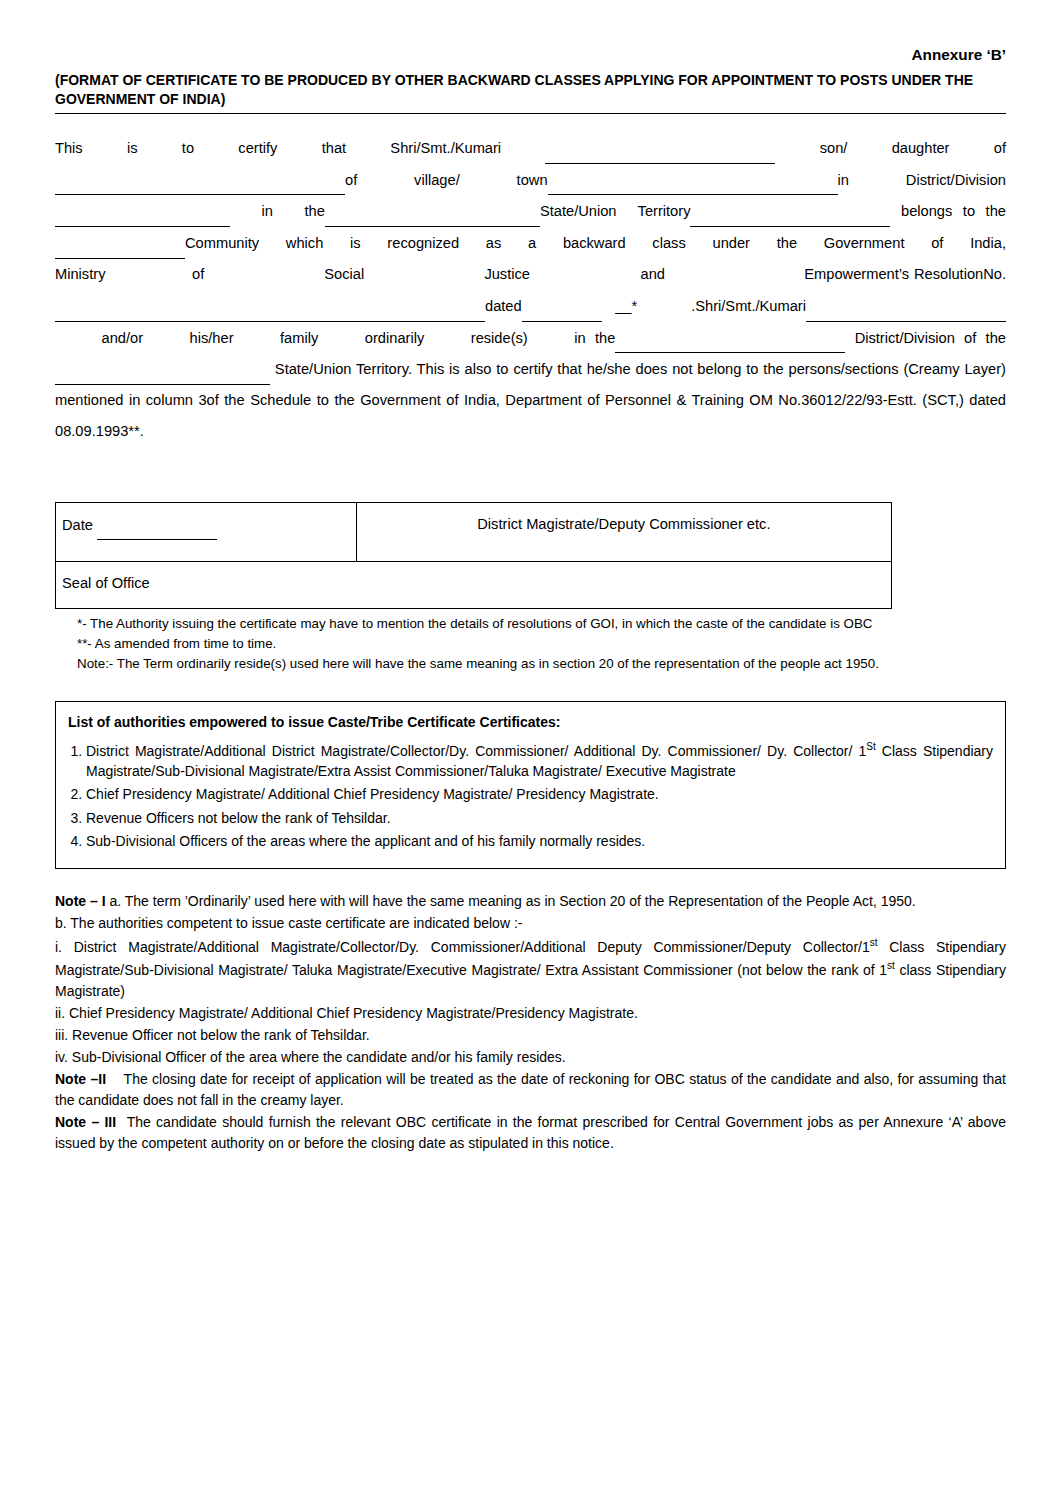Annexure ‘B’
(FORMAT OF CERTIFICATE TO BE PRODUCED BY OTHER BACKWARD CLASSES APPLYING FOR APPOINTMENT TO POSTS UNDER THE GOVERNMENT OF INDIA)
This is to certify that Shri/Smt./Kumari son/ daughter of of village/ town in District/Division in the State/Union Territory belongs to the Community which is recognized as a backward class under the Government of India, Ministry of Social Justice and Empowerment’s ResolutionNo. dated __* .Shri/Smt./Kumari and/or his/her family ordinarily reside(s) in the District/Division of the State/Union Territory. This is also to certify that he/she does not belong to the persons/sections (Creamy Layer) mentioned in column 3of the Schedule to the Government of India, Department of Personnel & Training OM No.36012/22/93-Estt. (SCT,) dated 08.09.1993**.
| Date | District Magistrate/Deputy Commissioner etc. |
| Seal of Office |
*- The Authority issuing the certificate may have to mention the details of resolutions of GOI, in which the caste of the candidate is OBC
**- As amended from time to time.
Note:- The Term ordinarily reside(s) used here will have the same meaning as in section 20 of the representation of the people act 1950.
List of authorities empowered to issue Caste/Tribe Certificate Certificates:
District Magistrate/Additional District Magistrate/Collector/Dy. Commissioner/ Additional Dy. Commissioner/ Dy. Collector/ 1St Class Stipendiary Magistrate/Sub-Divisional Magistrate/Extra Assist Commissioner/Taluka Magistrate/ Executive Magistrate
Chief Presidency Magistrate/ Additional Chief Presidency Magistrate/ Presidency Magistrate.
Revenue Officers not below the rank of Tehsildar.
Sub-Divisional Officers of the areas where the applicant and of his family normally resides.
Note – I a. The term ’Ordinarily’ used here with will have the same meaning as in Section 20 of the Representation of the People Act, 1950.
b. The authorities competent to issue caste certificate are indicated below :-
i. District Magistrate/Additional Magistrate/Collector/Dy. Commissioner/Additional Deputy Commissioner/Deputy Collector/1st Class Stipendiary Magistrate/Sub-Divisional Magistrate/ Taluka Magistrate/Executive Magistrate/ Extra Assistant Commissioner (not below the rank of 1st class Stipendiary Magistrate)
ii. Chief Presidency Magistrate/ Additional Chief Presidency Magistrate/Presidency Magistrate.
iii. Revenue Officer not below the rank of Tehsildar.
iv. Sub-Divisional Officer of the area where the candidate and/or his family resides.
Note –II The closing date for receipt of application will be treated as the date of reckoning for OBC status of the candidate and also, for assuming that the candidate does not fall in the creamy layer.
Note – III The candidate should furnish the relevant OBC certificate in the format prescribed for Central Government jobs as per Annexure ‘A’ above issued by the competent authority on or before the closing date as stipulated in this notice.